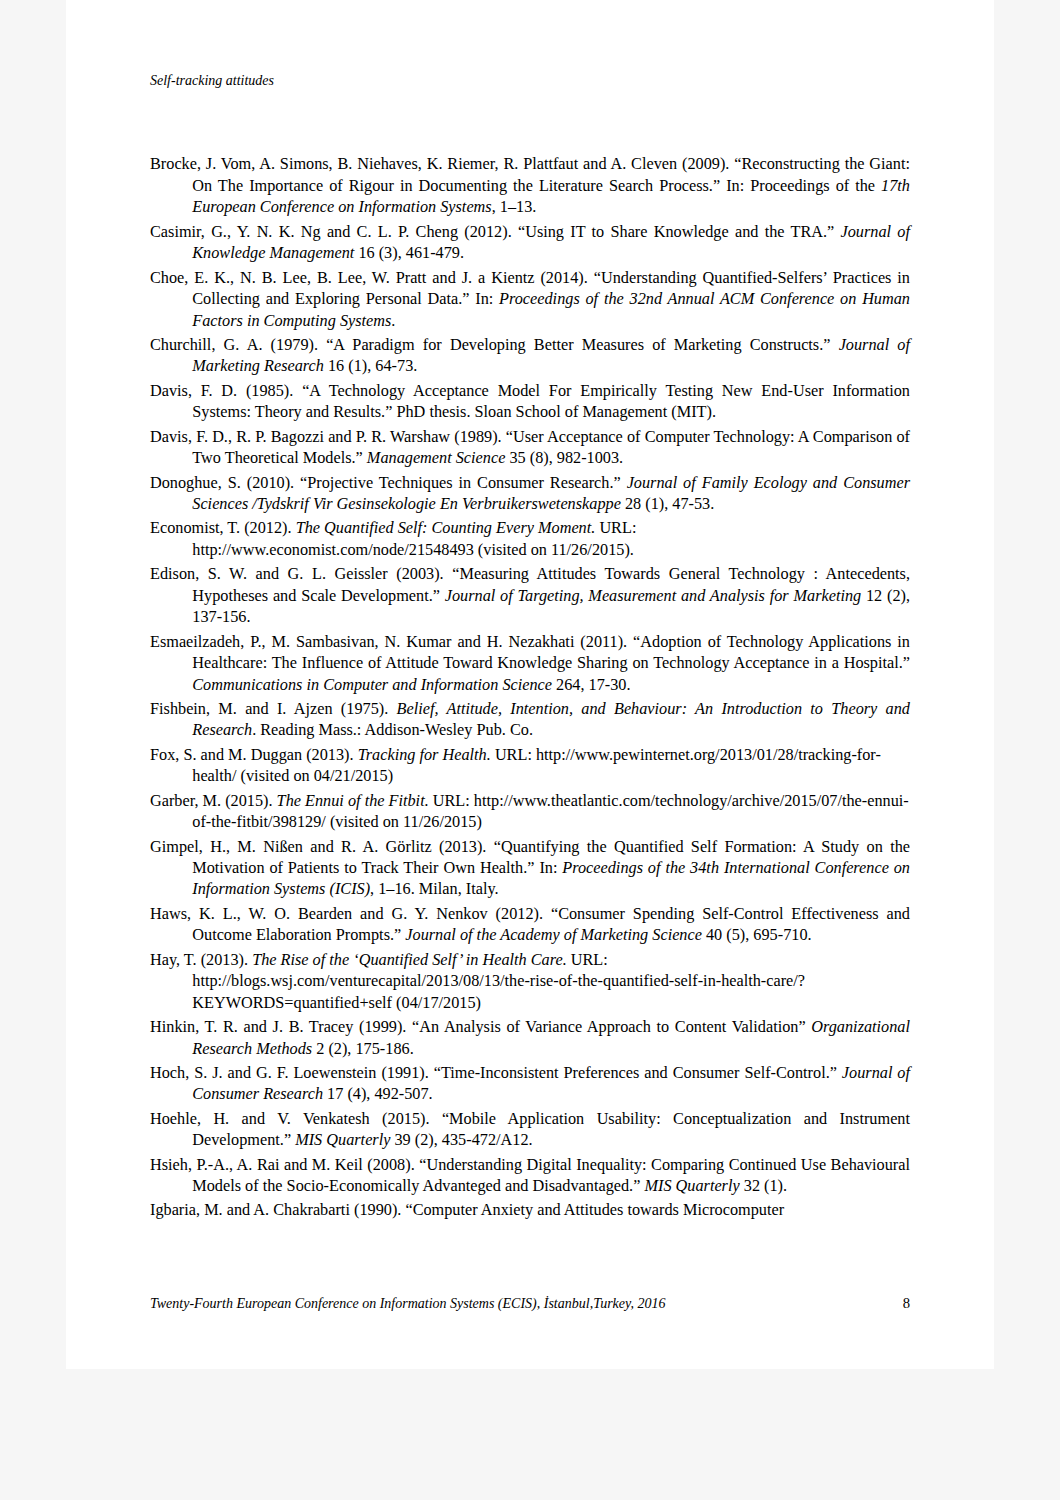Self-tracking attitudes
Brocke, J. Vom, A. Simons, B. Niehaves, K. Riemer, R. Plattfaut and A. Cleven (2009). “Reconstructing the Giant: On The Importance of Rigour in Documenting the Literature Search Process.” In: Proceedings of the 17th European Conference on Information Systems, 1–13.
Casimir, G., Y. N. K. Ng and C. L. P. Cheng (2012). “Using IT to Share Knowledge and the TRA.” Journal of Knowledge Management 16 (3), 461-479.
Choe, E. K., N. B. Lee, B. Lee, W. Pratt and J. a Kientz (2014). “Understanding Quantified-Selfers’ Practices in Collecting and Exploring Personal Data.” In: Proceedings of the 32nd Annual ACM Conference on Human Factors in Computing Systems.
Churchill, G. A. (1979). “A Paradigm for Developing Better Measures of Marketing Constructs.” Journal of Marketing Research 16 (1), 64-73.
Davis, F. D. (1985). “A Technology Acceptance Model For Empirically Testing New End-User Information Systems: Theory and Results.” PhD thesis. Sloan School of Management (MIT).
Davis, F. D., R. P. Bagozzi and P. R. Warshaw (1989). “User Acceptance of Computer Technology: A Comparison of Two Theoretical Models.” Management Science 35 (8), 982-1003.
Donoghue, S. (2010). “Projective Techniques in Consumer Research.” Journal of Family Ecology and Consumer Sciences /Tydskrif Vir Gesinsekologie En Verbruikerswetenskappe 28 (1), 47-53.
Economist, T. (2012). The Quantified Self: Counting Every Moment. URL: http://www.economist.com/node/21548493 (visited on 11/26/2015).
Edison, S. W. and G. L. Geissler (2003). “Measuring Attitudes Towards General Technology : Antecedents, Hypotheses and Scale Development.” Journal of Targeting, Measurement and Analysis for Marketing 12 (2), 137-156.
Esmaeilzadeh, P., M. Sambasivan, N. Kumar and H. Nezakhati (2011). “Adoption of Technology Applications in Healthcare: The Influence of Attitude Toward Knowledge Sharing on Technology Acceptance in a Hospital.” Communications in Computer and Information Science 264, 17-30.
Fishbein, M. and I. Ajzen (1975). Belief, Attitude, Intention, and Behaviour: An Introduction to Theory and Research. Reading Mass.: Addison-Wesley Pub. Co.
Fox, S. and M. Duggan (2013). Tracking for Health. URL: http://www.pewinternet.org/2013/01/28/tracking-for-health/ (visited on 04/21/2015)
Garber, M. (2015). The Ennui of the Fitbit. URL: http://www.theatlantic.com/technology/archive/2015/07/the-ennui-of-the-fitbit/398129/ (visited on 11/26/2015)
Gimpel, H., M. Nißen and R. A. Görlitz (2013). “Quantifying the Quantified Self Formation: A Study on the Motivation of Patients to Track Their Own Health.” In: Proceedings of the 34th International Conference on Information Systems (ICIS), 1–16. Milan, Italy.
Haws, K. L., W. O. Bearden and G. Y. Nenkov (2012). “Consumer Spending Self-Control Effectiveness and Outcome Elaboration Prompts.” Journal of the Academy of Marketing Science 40 (5), 695-710.
Hay, T. (2013). The Rise of the ‘Quantified Self’ in Health Care. URL: http://blogs.wsj.com/venturecapital/2013/08/13/the-rise-of-the-quantified-self-in-health-care/?KEYWORDS=quantified+self (04/17/2015)
Hinkin, T. R. and J. B. Tracey (1999). “An Analysis of Variance Approach to Content Validation” Organizational Research Methods 2 (2), 175-186.
Hoch, S. J. and G. F. Loewenstein (1991). “Time-Inconsistent Preferences and Consumer Self-Control.” Journal of Consumer Research 17 (4), 492-507.
Hoehle, H. and V. Venkatesh (2015). “Mobile Application Usability: Conceptualization and Instrument Development.” MIS Quarterly 39 (2), 435-472/A12.
Hsieh, P.-A., A. Rai and M. Keil (2008). “Understanding Digital Inequality: Comparing Continued Use Behavioural Models of the Socio-Economically Advanteged and Disadvantaged.” MIS Quarterly 32 (1).
Igbaria, M. and A. Chakrabarti (1990). “Computer Anxiety and Attitudes towards Microcomputer
Twenty-Fourth European Conference on Information Systems (ECIS), İstanbul,Turkey, 2016 8